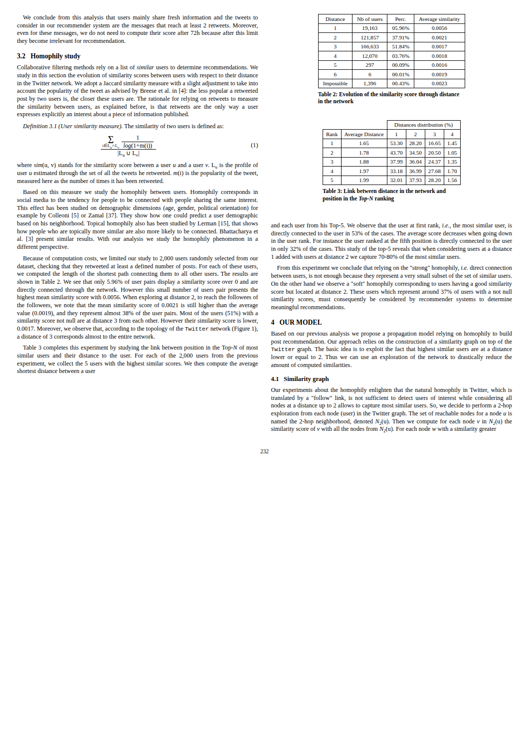We conclude from this analysis that users mainly share fresh information and the tweets to consider in our recommender system are the messages that reach at least 2 retweets. Moreover, even for these messages, we do not need to compute their score after 72h because after this limit they become irrelevant for recommendation.
3.2 Homophily study
Collaborative filtering methods rely on a list of similar users to determine recommendations. We study in this section the evolution of similarity scores between users with respect to their distance in the Twitter network. We adopt a Jaccard similarity measure with a slight adjustment to take into account the popularity of the tweet as advised by Breese et al. in [4]: the less popular a retweeted post by two users is, the closer these users are. The rationale for relying on retweets to measure the similarity between users, as explained before, is that retweets are the only way a user expresses explicitly an interest about a piece of information published.
Definition 3.1 (User similarity measure). The similarity of two users is defined as:
Σi∈Lu∩Lv 1 log(1+m(i)) |Lu ∪ Lv|
(1)
where sim(u, v) stands for the similarity score between a user u and a user v. Lu is the profile of user u estimated through the set of all the tweets he retweeted. m(i) is the popularity of the tweet, measured here as the number of times it has been retweeted.
Based on this measure we study the homophily between users. Homophily corresponds in social media to the tendency for people to be connected with people sharing the same interest. This effect has been studied on demographic dimensions (age, gender, political orientation) for example by Colleoni [5] or Zamal [37]. They show how one could predict a user demographic based on his neighborhood. Topical homophily also has been studied by Lerman [15], that shows how people who are topically more similar are also more likely to be connected. Bhattacharya et al. [3] present similar results. With our analysis we study the homophily phenomenon in a different perspective.
Because of computation costs, we limited our study to 2,000 users randomly selected from our dataset, checking that they retweeted at least a defined number of posts. For each of these users, we computed the length of the shortest path connecting them to all other users. The results are shown in Table 2. We see that only 5.96% of user pairs display a similarity score over 0 and are directly connected through the network. However this small number of users pair presents the highest mean similarity score with 0.0056. When exploring at distance 2, to reach the followees of the followees, we note that the mean similarity score of 0.0021 is still higher than the average value (0.0019), and they represent almost 38% of the user pairs. Most of the users (51%) with a similarity score not null are at distance 3 from each other. However their similarity score is lower, 0.0017. Moreover, we observe that, according to the topology of the Twitter network (Figure 1), a distance of 3 corresponds almost to the entire network.
Table 3 completes this experiment by studying the link between position in the Top-N of most similar users and their distance to the user. For each of the 2,000 users from the previous experiment, we collect the 5 users with the highest similar scores. We then compute the average shortest distance between a user
Table 2: Evolution of the similarity score through distance in the network
| Distance | Nb of users | Perc. | Average similarity |
| --- | --- | --- | --- |
| 1 | 19,163 | 05.96% | 0.0056 |
| 2 | 121,857 | 37.91% | 0.0021 |
| 3 | 166,633 | 51.84% | 0.0017 |
| 4 | 12,070 | 03.76% | 0.0018 |
| 5 | 297 | 00.09% | 0.0016 |
| 6 | 6 | 00.01% | 0.0019 |
| Impossible | 1,396 | 00.43% | 0.0023 |
Table 3: Link between distance in the network and position in the Top-N ranking
| | | Distances distribution (%) |
| --- | --- | --- |
| Rank | Average Distance | 1 | 2 | 3 | 4 |
| 1 | 1.65 | 53.30 | 28.20 | 16.65 | 1.45 |
| 2 | 1.78 | 43.70 | 34.50 | 20.50 | 1.05 |
| 3 | 1.88 | 37.99 | 36.04 | 24.37 | 1.35 |
| 4 | 1.97 | 33.18 | 36.99 | 27.68 | 1.70 |
| 5 | 1.99 | 32.01 | 37.93 | 28.20 | 1.56 |
and each user from his Top-5. We observe that the user at first rank, i.e., the most similar user, is directly connected to the user in 53% of the cases. The average score decreases when going down in the user rank. For instance the user ranked at the fifth position is directly connected to the user in only 32% of the cases. This study of the top-5 reveals that when considering users at a distance 1 added with users at distance 2 we capture 70-80% of the most similar users.
From this experiment we conclude that relying on the "strong" homophily, i.e. direct connection between users, is not enough because they represent a very small subset of the set of similar users. On the other hand we observe a "soft" homophily corresponding to users having a good similarity score but located at distance 2. These users which represent around 37% of users with a not null similarity scores, must consequently be considered by recommender systems to determine meaningful recommendations.
4 OUR MODEL
Based on our previous analysis we propose a propagation model relying on homophily to build post recommendation. Our approach relies on the construction of a similarity graph on top of the Twitter graph. The basic idea is to exploit the fact that highest similar users are at a distance lower or equal to 2. Thus we can use an exploration of the network to drastically reduce the amount of computed similarities.
4.1 Similarity graph
Our experiments about the homophily enlighten that the natural homophily in Twitter, which is translated by a "follow" link, is not sufficient to detect users of interest while considering all nodes at a distance up to 2 allows to capture most similar users. So, we decide to perform a 2-hop exploration from each node (user) in the Twitter graph. The set of reachable nodes for a node u is named the 2-hop neighborhood, denoted N2(u). Then we compute for each node v in N2(u) the similarity score of v with all the nodes from N2(u). For each node w with a similarity greater
232